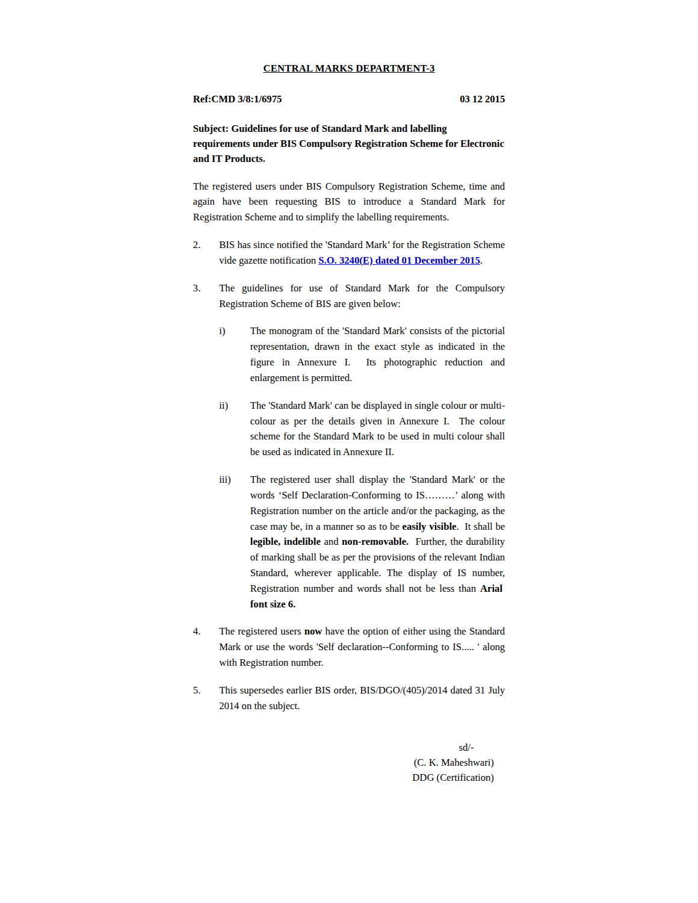CENTRAL MARKS DEPARTMENT-3
Ref:CMD 3/8:1/6975 03 12 2015
Subject: Guidelines for use of Standard Mark and labelling requirements under BIS Compulsory Registration Scheme for Electronic and IT Products.
The registered users under BIS Compulsory Registration Scheme, time and again have been requesting BIS to introduce a Standard Mark for Registration Scheme and to simplify the labelling requirements.
2. BIS has since notified the 'Standard Mark’ for the Registration Scheme vide gazette notification S.O. 3240(E) dated 01 December 2015.
3. The guidelines for use of Standard Mark for the Compulsory Registration Scheme of BIS are given below:
i) The monogram of the 'Standard Mark' consists of the pictorial representation, drawn in the exact style as indicated in the figure in Annexure I. Its photographic reduction and enlargement is permitted.
ii) The 'Standard Mark' can be displayed in single colour or multi-colour as per the details given in Annexure I. The colour scheme for the Standard Mark to be used in multi colour shall be used as indicated in Annexure II.
iii) The registered user shall display the 'Standard Mark' or the words ‘Self Declaration-Conforming to IS………’ along with Registration number on the article and/or the packaging, as the case may be, in a manner so as to be easily visible. It shall be legible, indelible and non-removable. Further, the durability of marking shall be as per the provisions of the relevant Indian Standard, wherever applicable. The display of IS number, Registration number and words shall not be less than Arial font size 6.
4. The registered users now have the option of either using the Standard Mark or use the words 'Self declaration--Conforming to IS..... ' along with Registration number.
5. This supersedes earlier BIS order, BIS/DGO/(405)/2014 dated 31 July 2014 on the subject.
sd/-
(C. K. Maheshwari)
DDG (Certification)